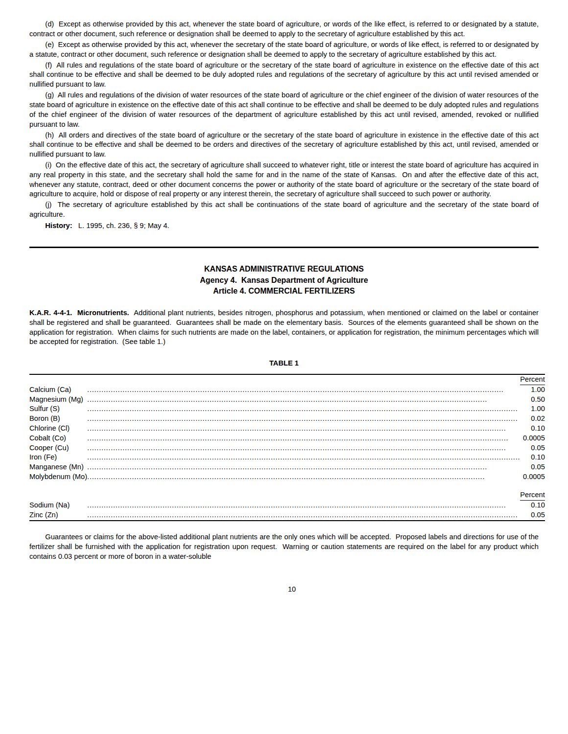(d) Except as otherwise provided by this act, whenever the state board of agriculture, or words of the like effect, is referred to or designated by a statute, contract or other document, such reference or designation shall be deemed to apply to the secretary of agriculture established by this act.
(e) Except as otherwise provided by this act, whenever the secretary of the state board of agriculture, or words of like effect, is referred to or designated by a statute, contract or other document, such reference or designation shall be deemed to apply to the secretary of agriculture established by this act.
(f) All rules and regulations of the state board of agriculture or the secretary of the state board of agriculture in existence on the effective date of this act shall continue to be effective and shall be deemed to be duly adopted rules and regulations of the secretary of agriculture by this act until revised amended or nullified pursuant to law.
(g) All rules and regulations of the division of water resources of the state board of agriculture or the chief engineer of the division of water resources of the state board of agriculture in existence on the effective date of this act shall continue to be effective and shall be deemed to be duly adopted rules and regulations of the chief engineer of the division of water resources of the department of agriculture established by this act until revised, amended, revoked or nullified pursuant to law.
(h) All orders and directives of the state board of agriculture or the secretary of the state board of agriculture in existence in the effective date of this act shall continue to be effective and shall be deemed to be orders and directives of the secretary of agriculture established by this act, until revised, amended or nullified pursuant to law.
(i) On the effective date of this act, the secretary of agriculture shall succeed to whatever right, title or interest the state board of agriculture has acquired in any real property in this state, and the secretary shall hold the same for and in the name of the state of Kansas. On and after the effective date of this act, whenever any statute, contract, deed or other document concerns the power or authority of the state board of agriculture or the secretary of the state board of agriculture to acquire, hold or dispose of real property or any interest therein, the secretary of agriculture shall succeed to such power or authority.
(j) The secretary of agriculture established by this act shall be continuations of the state board of agriculture and the secretary of the state board of agriculture.
History: L. 1995, ch. 236, § 9; May 4.
KANSAS ADMINISTRATIVE REGULATIONS Agency 4. Kansas Department of Agriculture Article 4. COMMERCIAL FERTILIZERS
K.A.R. 4-4-1. Micronutrients. Additional plant nutrients, besides nitrogen, phosphorus and potassium, when mentioned or claimed on the label or container shall be registered and shall be guaranteed. Guarantees shall be made on the elementary basis. Sources of the elements guaranteed shall be shown on the application for registration. When claims for such nutrients are made on the label, containers, or application for registration, the minimum percentages which will be accepted for registration. (See table 1.)
TABLE 1
| | Percent |
| Calcium (Ca) | ................................................................................................................................................................................. | 1.00 |
| Magnesium (Mg) | .......................................................................................................................................................................... | 0.50 |
| Sulfur (S) | ....................................................................................................................................................................................... | 1.00 |
| Boron (B) | ....................................................................................................................................................................................... | 0.02 |
| Chlorine (Cl) | .................................................................................................................................................................................. | 0.10 |
| Cobalt (Co) | ................................................................................................................................................................................... | 0.0005 |
| Cooper (Cu) | .................................................................................................................................................................................. | 0.05 |
| Iron (Fe) | ........................................................................................................................................................................................ | 0.10 |
| Manganese (Mn) | .......................................................................................................................................................................... | 0.05 |
| Molybdenum (Mo) | ......................................................................................................................................................................... | 0.0005 |
| | Percent |
| Sodium (Na) | .................................................................................................................................................................................. | 0.10 |
| Zinc (Zn) | ....................................................................................................................................................................................... | 0.05 |
Guarantees or claims for the above-listed additional plant nutrients are the only ones which will be accepted. Proposed labels and directions for use of the fertilizer shall be furnished with the application for registration upon request. Warning or caution statements are required on the label for any product which contains 0.03 percent or more of boron in a water-soluble
10